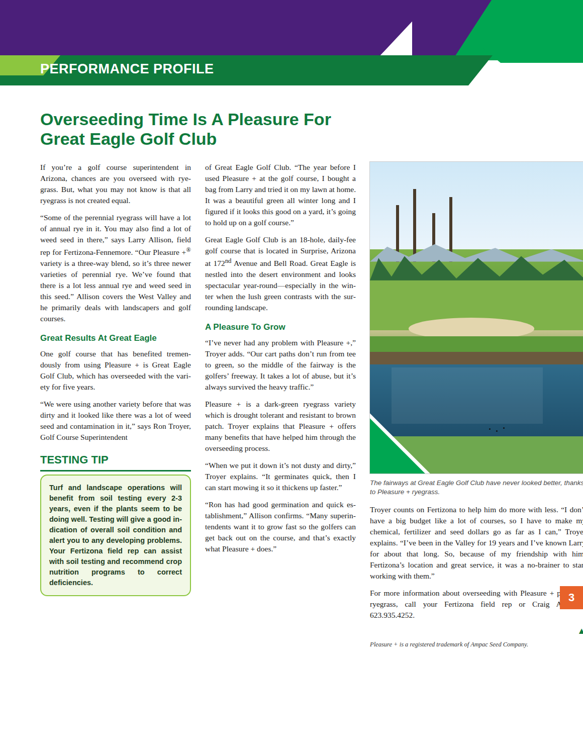PERFORMANCE PROFILE
Overseeding Time Is A Pleasure For
Great Eagle Golf Club
If you’re a golf course superintendent in Arizona, chances are you overseed with ryegrass. But, what you may not know is that all ryegrass is not created equal.
“Some of the perennial ryegrass will have a lot of annual rye in it. You may also find a lot of weed seed in there,” says Larry Allison, field rep for Fertizona-Fennemore. “Our Pleasure +® variety is a three-way blend, so it’s three newer varieties of perennial rye. We’ve found that there is a lot less annual rye and weed seed in this seed.” Allison covers the West Valley and he primarily deals with landscapers and golf courses.
Great Results At Great Eagle
One golf course that has benefited tremendously from using Pleasure + is Great Eagle Golf Club, which has overseeded with the variety for five years.
“We were using another variety before that was dirty and it looked like there was a lot of weed seed and contamination in it,” says Ron Troyer, Golf Course Superintendent
TESTING TIP
Turf and landscape operations will benefit from soil testing every 2-3 years, even if the plants seem to be doing well. Testing will give a good indication of overall soil condition and alert you to any developing problems. Your Fertizona field rep can assist with soil testing and recommend crop nutrition programs to correct deficiencies.
of Great Eagle Golf Club. “The year before I used Pleasure + at the golf course, I bought a bag from Larry and tried it on my lawn at home. It was a beautiful green all winter long and I figured if it looks this good on a yard, it’s going to hold up on a golf course.”
Great Eagle Golf Club is an 18-hole, daily-fee golf course that is located in Surprise, Arizona at 172nd Avenue and Bell Road. Great Eagle is nestled into the desert environment and looks spectacular year-round—especially in the winter when the lush green contrasts with the surrounding landscape.
A Pleasure To Grow
“I’ve never had any problem with Pleasure +,” Troyer adds. “Our cart paths don’t run from tee to green, so the middle of the fairway is the golfers’ freeway. It takes a lot of abuse, but it’s always survived the heavy traffic.”
Pleasure + is a dark-green ryegrass variety which is drought tolerant and resistant to brown patch. Troyer explains that Pleasure + offers many benefits that have helped him through the overseeding process.
“When we put it down it’s not dusty and dirty,” Troyer explains. “It germinates quick, then I can start mowing it so it thickens up faster.”
“Ron has had good germination and quick establishment,” Allison confirms. “Many superintendents want it to grow fast so the golfers can get back out on the course, and that’s exactly what Pleasure + does.”
The fairways at Great Eagle Golf Club have never looked better, thanks to Pleasure + ryegrass.
Troyer counts on Fertizona to help him do more with less. “I don’t have a big budget like a lot of courses, so I have to make my chemical, fertilizer and seed dollars go as far as I can,” Troyer explains. “I’ve been in the Valley for 19 years and I’ve known Larry for about that long. So, because of my friendship with him, Fertizona’s location and great service, it was a no-brainer to start working with them.”
For more information about overseeding with Pleasure + perennial ryegrass, call your Fertizona field rep or Craig Allen at 623.935.4252.
▲
Pleasure + is a registered trademark of Ampac Seed Company.
3